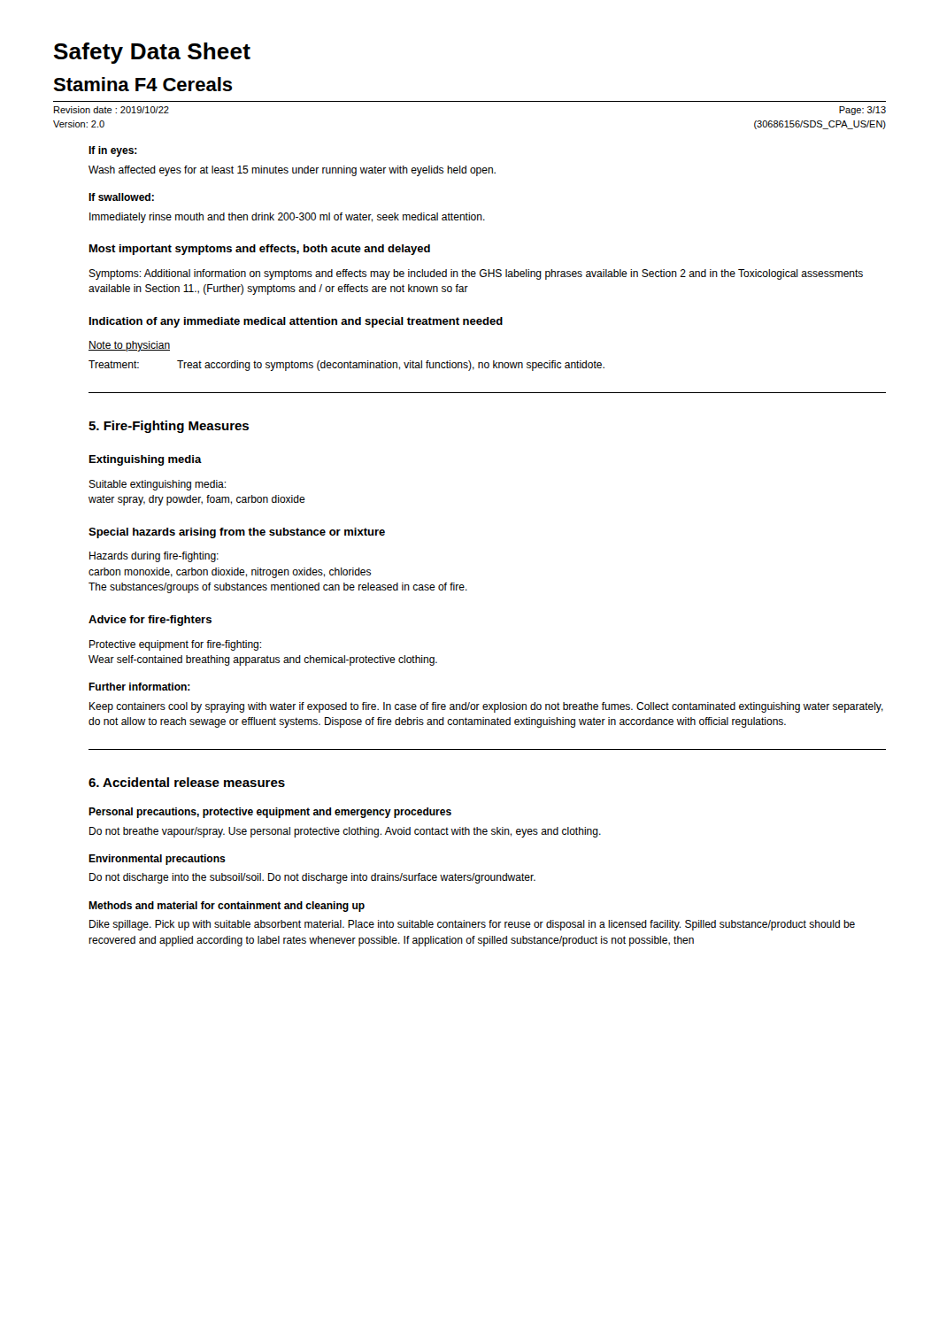Safety Data Sheet
Stamina F4 Cereals
Revision date : 2019/10/22
Version: 2.0
Page: 3/13
(30686156/SDS_CPA_US/EN)
If in eyes:
Wash affected eyes for at least 15 minutes under running water with eyelids held open.
If swallowed:
Immediately rinse mouth and then drink 200-300 ml of water, seek medical attention.
Most important symptoms and effects, both acute and delayed
Symptoms: Additional information on symptoms and effects may be included in the GHS labeling phrases available in Section 2 and in the Toxicological assessments available in Section 11., (Further) symptoms and / or effects are not known so far
Indication of any immediate medical attention and special treatment needed
Note to physician
Treatment:
Treat according to symptoms (decontamination, vital functions), no known specific antidote.
5. Fire-Fighting Measures
Extinguishing media
Suitable extinguishing media:
water spray, dry powder, foam, carbon dioxide
Special hazards arising from the substance or mixture
Hazards during fire-fighting:
carbon monoxide, carbon dioxide, nitrogen oxides, chlorides
The substances/groups of substances mentioned can be released in case of fire.
Advice for fire-fighters
Protective equipment for fire-fighting:
Wear self-contained breathing apparatus and chemical-protective clothing.
Further information:
Keep containers cool by spraying with water if exposed to fire. In case of fire and/or explosion do not breathe fumes. Collect contaminated extinguishing water separately, do not allow to reach sewage or effluent systems. Dispose of fire debris and contaminated extinguishing water in accordance with official regulations.
6. Accidental release measures
Personal precautions, protective equipment and emergency procedures
Do not breathe vapour/spray. Use personal protective clothing. Avoid contact with the skin, eyes and clothing.
Environmental precautions
Do not discharge into the subsoil/soil. Do not discharge into drains/surface waters/groundwater.
Methods and material for containment and cleaning up
Dike spillage. Pick up with suitable absorbent material. Place into suitable containers for reuse or disposal in a licensed facility. Spilled substance/product should be recovered and applied according to label rates whenever possible. If application of spilled substance/product is not possible, then